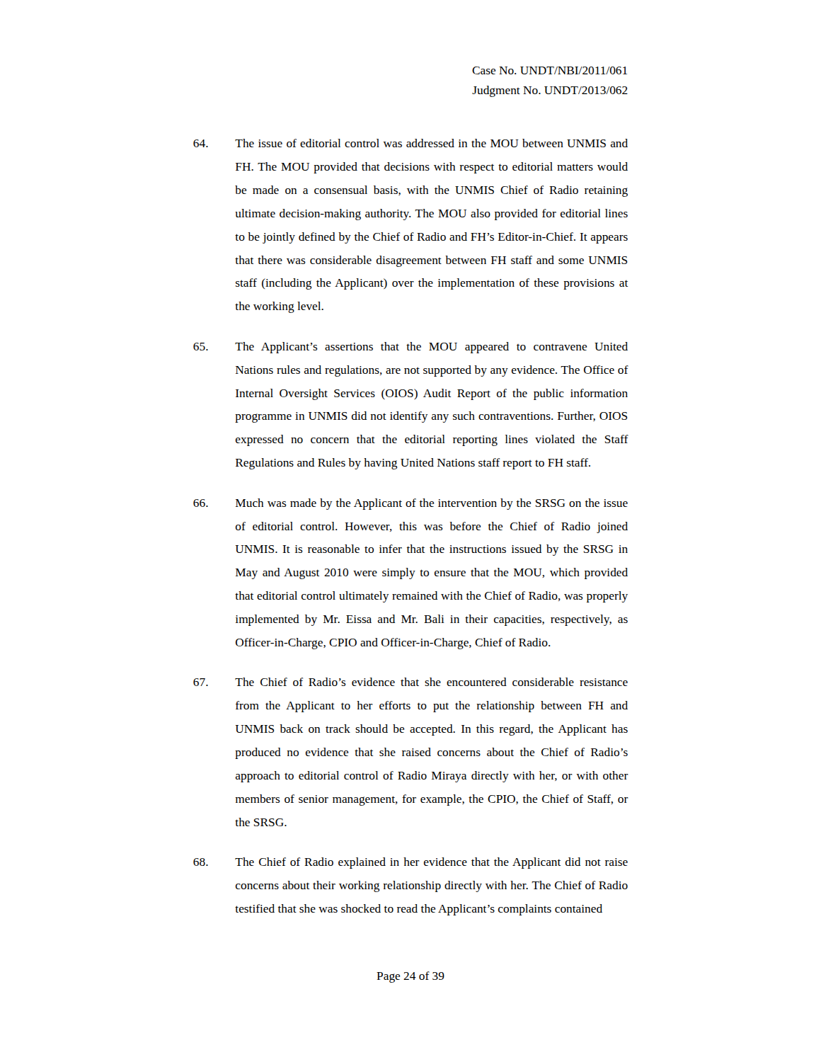Case No. UNDT/NBI/2011/061 Judgment No. UNDT/2013/062
64. The issue of editorial control was addressed in the MOU between UNMIS and FH. The MOU provided that decisions with respect to editorial matters would be made on a consensual basis, with the UNMIS Chief of Radio retaining ultimate decision-making authority. The MOU also provided for editorial lines to be jointly defined by the Chief of Radio and FH’s Editor-in-Chief. It appears that there was considerable disagreement between FH staff and some UNMIS staff (including the Applicant) over the implementation of these provisions at the working level.
65. The Applicant’s assertions that the MOU appeared to contravene United Nations rules and regulations, are not supported by any evidence. The Office of Internal Oversight Services (OIOS) Audit Report of the public information programme in UNMIS did not identify any such contraventions. Further, OIOS expressed no concern that the editorial reporting lines violated the Staff Regulations and Rules by having United Nations staff report to FH staff.
66. Much was made by the Applicant of the intervention by the SRSG on the issue of editorial control. However, this was before the Chief of Radio joined UNMIS. It is reasonable to infer that the instructions issued by the SRSG in May and August 2010 were simply to ensure that the MOU, which provided that editorial control ultimately remained with the Chief of Radio, was properly implemented by Mr. Eissa and Mr. Bali in their capacities, respectively, as Officer-in-Charge, CPIO and Officer-in-Charge, Chief of Radio.
67. The Chief of Radio’s evidence that she encountered considerable resistance from the Applicant to her efforts to put the relationship between FH and UNMIS back on track should be accepted. In this regard, the Applicant has produced no evidence that she raised concerns about the Chief of Radio’s approach to editorial control of Radio Miraya directly with her, or with other members of senior management, for example, the CPIO, the Chief of Staff, or the SRSG.
68. The Chief of Radio explained in her evidence that the Applicant did not raise concerns about their working relationship directly with her. The Chief of Radio testified that she was shocked to read the Applicant’s complaints contained
Page 24 of 39